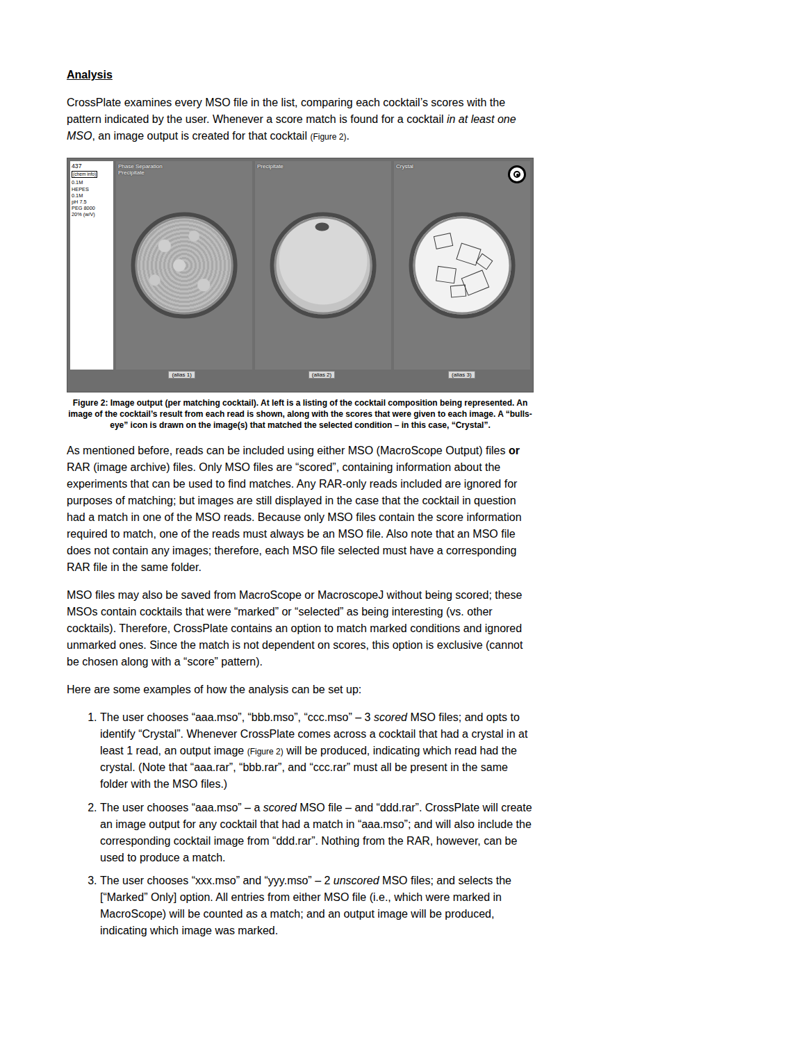Analysis
CrossPlate examines every MSO file in the list, comparing each cocktail’s scores with the pattern indicated by the user. Whenever a score match is found for a cocktail in at least one MSO, an image output is created for that cocktail (Figure 2).
437
(chem info)
0.1M
HEPES
0.1M
pH 7.5
PEG 8000
20% (w/V)
Phase Separation
Precipitate
Precipitate
Crystal
(alias 1)
(alias 2)
(alias 3)
Figure 2: Image output (per matching cocktail). At left is a listing of the cocktail composition being represented. An image of the cocktail’s result from each read is shown, along with the scores that were given to each image. A “bulls-eye” icon is drawn on the image(s) that matched the selected condition – in this case, “Crystal”.
As mentioned before, reads can be included using either MSO (MacroScope Output) files or RAR (image archive) files. Only MSO files are “scored”, containing information about the experiments that can be used to find matches. Any RAR-only reads included are ignored for purposes of matching; but images are still displayed in the case that the cocktail in question had a match in one of the MSO reads. Because only MSO files contain the score information required to match, one of the reads must always be an MSO file. Also note that an MSO file does not contain any images; therefore, each MSO file selected must have a corresponding RAR file in the same folder.
MSO files may also be saved from MacroScope or MacroscopeJ without being scored; these MSOs contain cocktails that were “marked” or “selected” as being interesting (vs. other cocktails). Therefore, CrossPlate contains an option to match marked conditions and ignored unmarked ones. Since the match is not dependent on scores, this option is exclusive (cannot be chosen along with a “score” pattern).
Here are some examples of how the analysis can be set up:
The user chooses “aaa.mso”, “bbb.mso”, “ccc.mso” – 3 scored MSO files; and opts to identify “Crystal”. Whenever CrossPlate comes across a cocktail that had a crystal in at least 1 read, an output image (Figure 2) will be produced, indicating which read had the crystal. (Note that “aaa.rar”, “bbb.rar”, and “ccc.rar” must all be present in the same folder with the MSO files.)
The user chooses “aaa.mso” – a scored MSO file – and “ddd.rar”. CrossPlate will create an image output for any cocktail that had a match in “aaa.mso”; and will also include the corresponding cocktail image from “ddd.rar”. Nothing from the RAR, however, can be used to produce a match.
The user chooses “xxx.mso” and “yyy.mso” – 2 unscored MSO files; and selects the [“Marked” Only] option. All entries from either MSO file (i.e., which were marked in MacroScope) will be counted as a match; and an output image will be produced, indicating which image was marked.